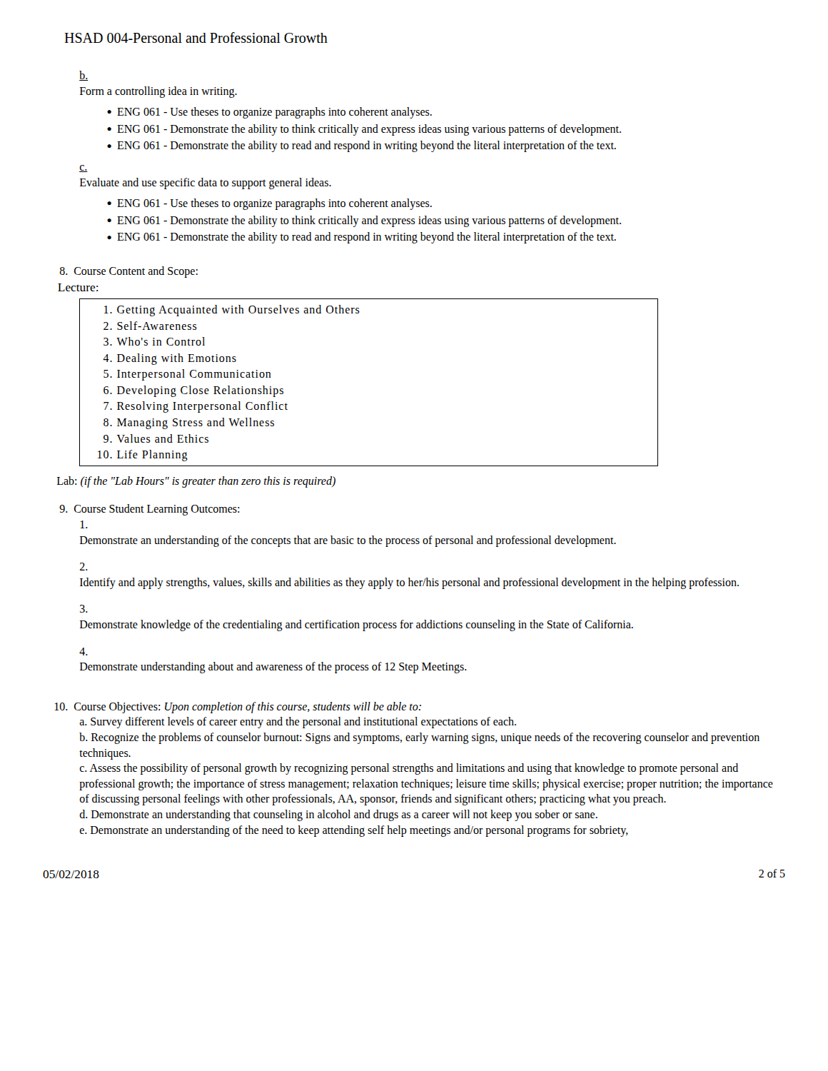HSAD 004-Personal and Professional Growth
b.
Form a controlling idea in writing.
ENG 061 - Use theses to organize paragraphs into coherent analyses.
ENG 061 - Demonstrate the ability to think critically and express ideas using various patterns of development.
ENG 061 - Demonstrate the ability to read and respond in writing beyond the literal interpretation of the text.
c.
Evaluate and use specific data to support general ideas.
ENG 061 - Use theses to organize paragraphs into coherent analyses.
ENG 061 - Demonstrate the ability to think critically and express ideas using various patterns of development.
ENG 061 - Demonstrate the ability to read and respond in writing beyond the literal interpretation of the text.
8. Course Content and Scope:
Lecture:
| Getting Acquainted with Ourselves and Others Self-Awareness Who's in Control Dealing with Emotions Interpersonal Communication Developing Close Relationships Resolving Interpersonal Conflict Managing Stress and Wellness Values and Ethics Life Planning |
Lab: (if the "Lab Hours" is greater than zero this is required)
9. Course Student Learning Outcomes:
1.
Demonstrate an understanding of the concepts that are basic to the process of personal and professional development.
2.
Identify and apply strengths, values, skills and abilities as they apply to her/his personal and professional development in the helping profession.
3.
Demonstrate knowledge of the credentialing and certification process for addictions counseling in the State of California.
4.
Demonstrate understanding about and awareness of the process of 12 Step Meetings.
10. Course Objectives: Upon completion of this course, students will be able to:
a. Survey different levels of career entry and the personal and institutional expectations of each.
b. Recognize the problems of counselor burnout: Signs and symptoms, early warning signs, unique needs of the recovering counselor and prevention techniques.
c. Assess the possibility of personal growth by recognizing personal strengths and limitations and using that knowledge to promote personal and professional growth; the importance of stress management; relaxation techniques; leisure time skills; physical exercise; proper nutrition; the importance of discussing personal feelings with other professionals, AA, sponsor, friends and significant others; practicing what you preach.
d. Demonstrate an understanding that counseling in alcohol and drugs as a career will not keep you sober or sane.
e. Demonstrate an understanding of the need to keep attending self help meetings and/or personal programs for sobriety,
05/02/2018
2 of 5